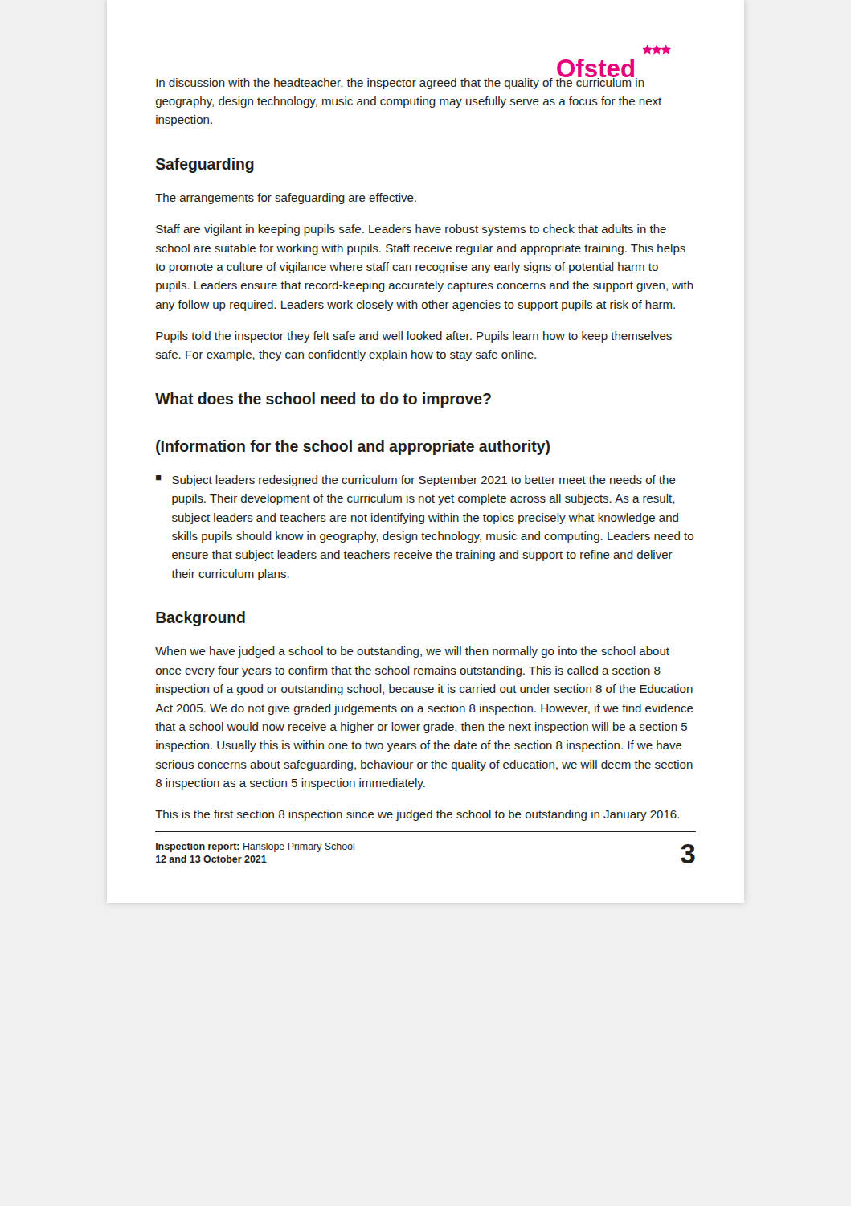Ofsted
In discussion with the headteacher, the inspector agreed that the quality of the curriculum in geography, design technology, music and computing may usefully serve as a focus for the next inspection.
Safeguarding
The arrangements for safeguarding are effective.
Staff are vigilant in keeping pupils safe. Leaders have robust systems to check that adults in the school are suitable for working with pupils. Staff receive regular and appropriate training. This helps to promote a culture of vigilance where staff can recognise any early signs of potential harm to pupils. Leaders ensure that record-keeping accurately captures concerns and the support given, with any follow up required. Leaders work closely with other agencies to support pupils at risk of harm.
Pupils told the inspector they felt safe and well looked after. Pupils learn how to keep themselves safe. For example, they can confidently explain how to stay safe online.
What does the school need to do to improve?
(Information for the school and appropriate authority)
Subject leaders redesigned the curriculum for September 2021 to better meet the needs of the pupils. Their development of the curriculum is not yet complete across all subjects. As a result, subject leaders and teachers are not identifying within the topics precisely what knowledge and skills pupils should know in geography, design technology, music and computing. Leaders need to ensure that subject leaders and teachers receive the training and support to refine and deliver their curriculum plans.
Background
When we have judged a school to be outstanding, we will then normally go into the school about once every four years to confirm that the school remains outstanding. This is called a section 8 inspection of a good or outstanding school, because it is carried out under section 8 of the Education Act 2005. We do not give graded judgements on a section 8 inspection. However, if we find evidence that a school would now receive a higher or lower grade, then the next inspection will be a section 5 inspection. Usually this is within one to two years of the date of the section 8 inspection. If we have serious concerns about safeguarding, behaviour or the quality of education, we will deem the section 8 inspection as a section 5 inspection immediately.
This is the first section 8 inspection since we judged the school to be outstanding in January 2016.
Inspection report: Hanslope Primary School
12 and 13 October 2021
3